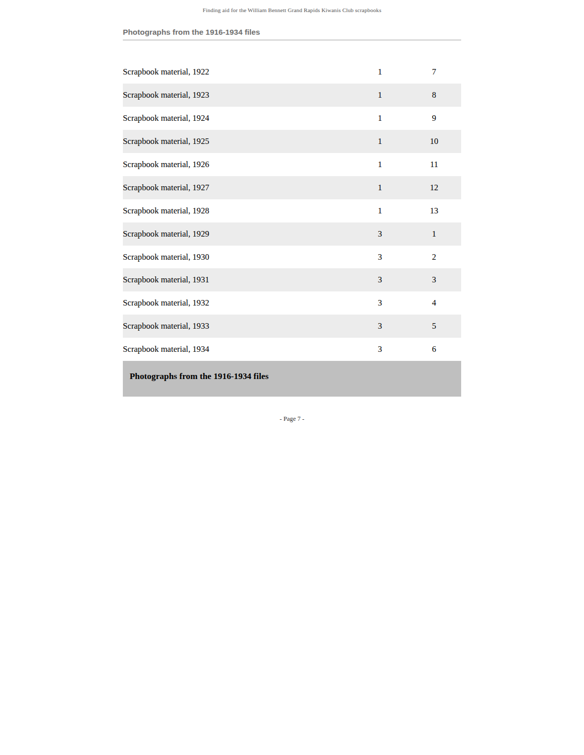Finding aid for the William Bennett Grand Rapids Kiwanis Club scrapbooks
Photographs from the 1916-1934 files
| Scrapbook material, 1922 | 1 | 7 |
| Scrapbook material, 1923 | 1 | 8 |
| Scrapbook material, 1924 | 1 | 9 |
| Scrapbook material, 1925 | 1 | 10 |
| Scrapbook material, 1926 | 1 | 11 |
| Scrapbook material, 1927 | 1 | 12 |
| Scrapbook material, 1928 | 1 | 13 |
| Scrapbook material, 1929 | 3 | 1 |
| Scrapbook material, 1930 | 3 | 2 |
| Scrapbook material, 1931 | 3 | 3 |
| Scrapbook material, 1932 | 3 | 4 |
| Scrapbook material, 1933 | 3 | 5 |
| Scrapbook material, 1934 | 3 | 6 |
| Photographs from the 1916-1934 files |
- Page 7 -